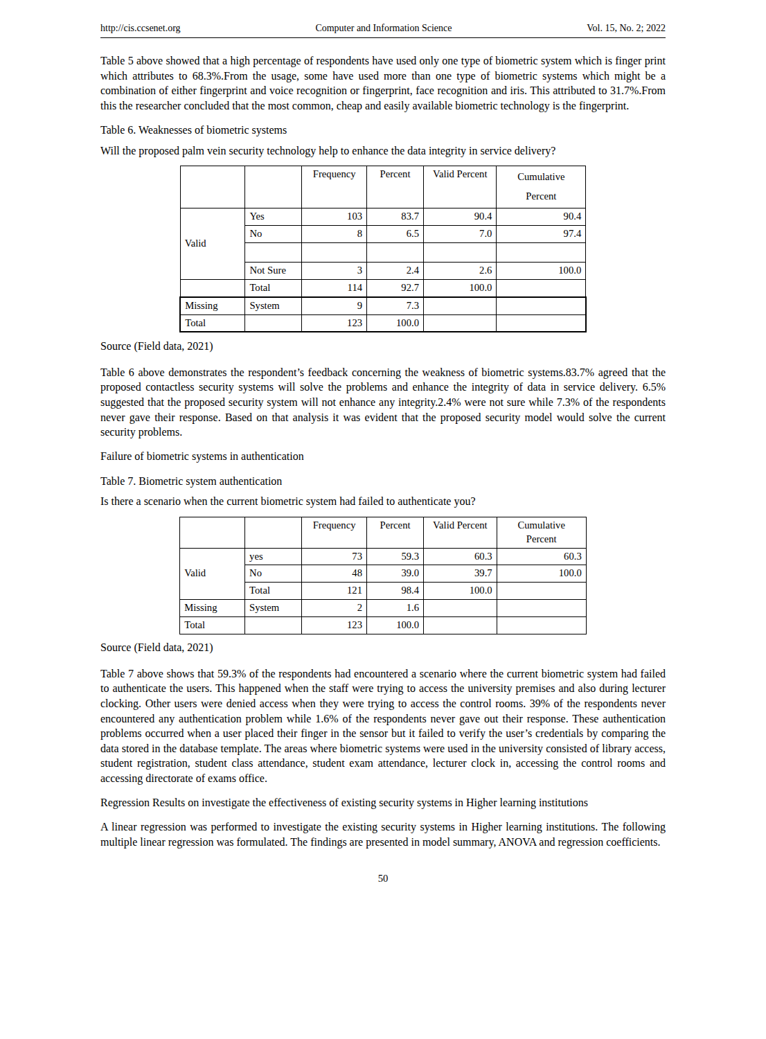http://cis.ccsenet.org
Computer and Information Science
Vol. 15, No. 2; 2022
Table 5 above showed that a high percentage of respondents have used only one type of biometric system which is finger print which attributes to 68.3%.From the usage, some have used more than one type of biometric systems which might be a combination of either fingerprint and voice recognition or fingerprint, face recognition and iris. This attributed to 31.7%.From this the researcher concluded that the most common, cheap and easily available biometric technology is the fingerprint.
Table 6. Weaknesses of biometric systems
Will the proposed palm vein security technology help to enhance the data integrity in service delivery?
| | | Frequency | Percent | Valid Percent | Cumulative Percent |
| --- | --- | --- | --- | --- | --- |
| Valid | Yes | 103 | 83.7 | 90.4 | 90.4 |
| No | 8 | 6.5 | 7.0 | 97.4 |
| Not Sure | 3 | 2.4 | 2.6 | 100.0 |
| | Total | 114 | 92.7 | 100.0 | |
| Missing | System | 9 | 7.3 | | |
| Total | | 123 | 100.0 | | |
Source (Field data, 2021)
Table 6 above demonstrates the respondent’s feedback concerning the weakness of biometric systems.83.7% agreed that the proposed contactless security systems will solve the problems and enhance the integrity of data in service delivery. 6.5% suggested that the proposed security system will not enhance any integrity.2.4% were not sure while 7.3% of the respondents never gave their response. Based on that analysis it was evident that the proposed security model would solve the current security problems.
Failure of biometric systems in authentication
Table 7. Biometric system authentication
Is there a scenario when the current biometric system had failed to authenticate you?
| | | Frequency | Percent | Valid Percent | Cumulative Percent |
| --- | --- | --- | --- | --- | --- |
| Valid | yes | 73 | 59.3 | 60.3 | 60.3 |
| No | 48 | 39.0 | 39.7 | 100.0 |
| Total | 121 | 98.4 | 100.0 | |
| Missing | System | 2 | 1.6 | | |
| Total | | 123 | 100.0 | | |
Source (Field data, 2021)
Table 7 above shows that 59.3% of the respondents had encountered a scenario where the current biometric system had failed to authenticate the users. This happened when the staff were trying to access the university premises and also during lecturer clocking. Other users were denied access when they were trying to access the control rooms. 39% of the respondents never encountered any authentication problem while 1.6% of the respondents never gave out their response. These authentication problems occurred when a user placed their finger in the sensor but it failed to verify the user’s credentials by comparing the data stored in the database template. The areas where biometric systems were used in the university consisted of library access, student registration, student class attendance, student exam attendance, lecturer clock in, accessing the control rooms and accessing directorate of exams office.
Regression Results on investigate the effectiveness of existing security systems in Higher learning institutions
A linear regression was performed to investigate the existing security systems in Higher learning institutions. The following multiple linear regression was formulated. The findings are presented in model summary, ANOVA and regression coefficients.
50